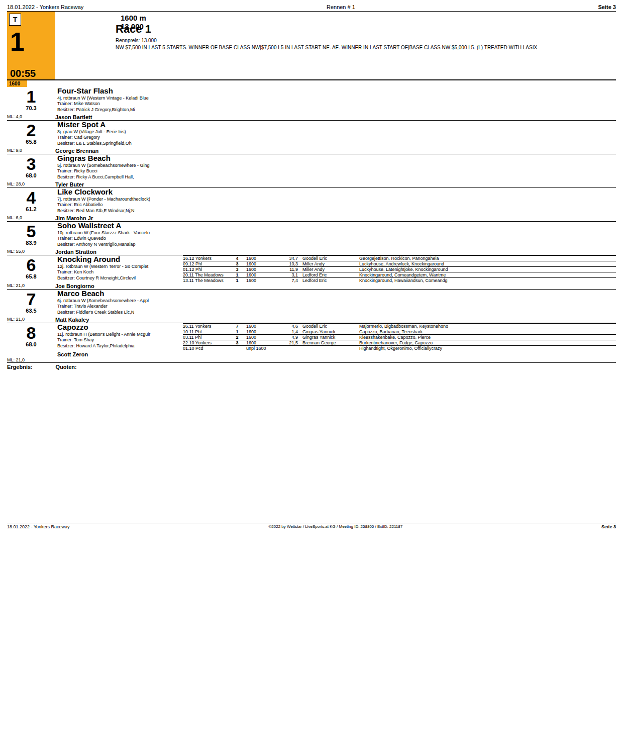18.01.2022 - Yonkers Raceway
Rennen # 1
Seite 3
T
1
00:55
1600 m
13.000
Race 1
Rennpreis: 13.000
NW $7,500 IN LAST 5 STARTS. WINNER OF BASE CLASS NW|$7,500 L5 IN LAST START NE. AE. WINNER IN LAST START OF|BASE CLASS NW $5,000 L5. (L) TREATED WITH LASIX
1600
| 1 70.3 | Four-Star Flash 4j. rotbraun W (Western Vintage - Keladi Blue Trainer: Mike Watson Besitzer: Patrick J Gregory,Brighton,Mi | |
| ML: 4,0 | Jason Bartlett | |
| 2 65.8 | Mister Spot A 8j. grau W (Village Jolt - Eerie Iris) Trainer: Cad Gregory Besitzer: L& L Stables,Springfield,Oh | |
| ML: 9,0 | George Brennan | |
| 3 68.0 | Gingras Beach 5j. rotbraun W (Somebeachsomewhere - Ging Trainer: Ricky Bucci Besitzer: Ricky A Bucci,Campbell Hall, | |
| ML: 28,0 | Tyler Buter | |
| 4 61.2 | Like Clockwork 7j. rotbraun W (Ponder - Macharoundtheclock) Trainer: Eric Abbatiello Besitzer: Red Man Stb,E Windsor,Nj;N | |
| ML: 6,0 | Jim Marohn Jr | |
| 5 83.9 | Soho Wallstreet A 10j. rotbraun W (Four Starzzz Shark - Vancelo Trainer: Edwin Quevedo Besitzer: Anthony N Ventriglio,Manalap | |
| ML: 55,0 | Jordan Stratton | |
| 6 65.8 | Knocking Around 12j. rotbraun W (Western Terror - So Complet Trainer: Ken Koch Besitzer: Courtney R Mcneight,Circlevil | / 16.12 Yonkers / 4 / 1600 / 34,7 / Goodell Eric / Georgejettison, Rockicon, Panongahela / / 09.12 Phl / 3 / 1600 / 10,3 / Miller Andy / Luckyhouse, Andrewluck, Knockingaround / / 01.12 Phl / 3 / 1600 / 11,9 / Miller Andy / Luckyhouse, Latenightjoke, Knockingaround / / 20.11 The Meadows / 1 / 1600 / 3,1 / Ledford Eric / Knockingaround, Comeandgetem, Wantme / / 13.11 The Meadows / 1 / 1600 / 7,4 / Ledford Eric / Knockingaround, Hawaiiandsun, Comeandg / |
| ML: 21,0 | Joe Bongiorno | |
| 7 63.5 | Marco Beach 6j. rotbraun W (Somebeachsomewhere - Appl Trainer: Travis Alexander Besitzer: Fiddler's Creek Stables Llc,N | |
| ML: 21,0 | Matt Kakaley | |
| 8 68.0 | Capozzo 11j. rotbraun H (Bettor's Delight - Annie Mcguir Trainer: Tom Shay Besitzer: Howard A Taylor,Philadelphia Scott Zeron | / 26.11 Yonkers / 7 / 1600 / 4,6 / Goodell Eric / Majormerlo, Bigbadbossman, Keystonehono / / 10.11 Phl / 1 / 1600 / 1,4 / Gingras Yannick / Capozzo, Barbarian, Teenshark / / 03.11 Phl / 2 / 1600 / 4,9 / Gingras Yannick / Kleesshakenbake, Capozzo, Pierce / / 22.10 Yonkers / 3 / 1600 / 21,5 / Brennan George / Burkentinehanover, Fudge, Capozzo / / 01.10 Pcd / / unpl 1600 / / / Highandtight, Okgeronimo, Officiallycrazy / |
| ML: 21,0 | | |
Ergebnis: Quoten:
18.01.2022 - Yonkers Raceway
©2022 by Wettstar / LiveSports.at KG / Meeting ID: 258805 / ExtID: 221187
Seite 3